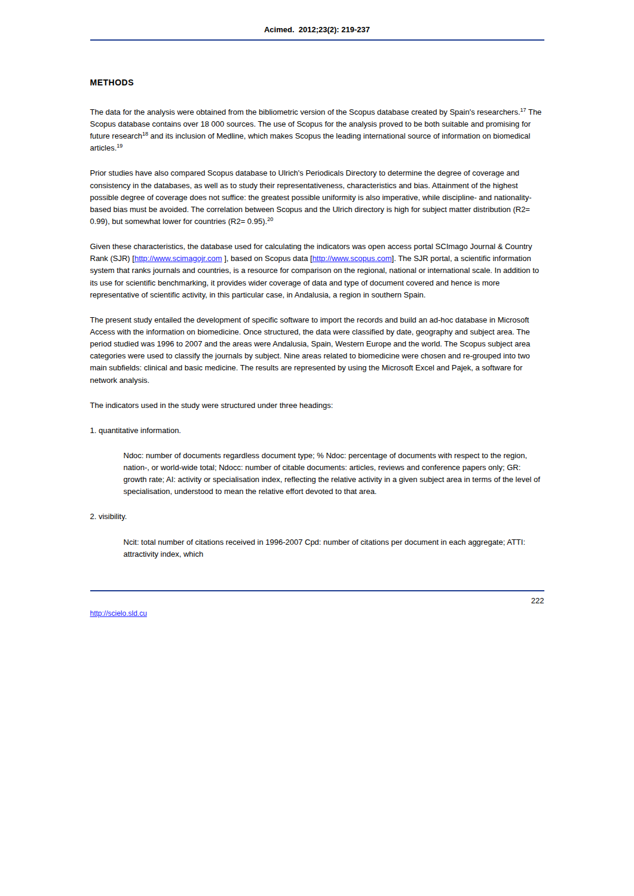Acimed. 2012;23(2): 219-237
METHODS
The data for the analysis were obtained from the bibliometric version of the Scopus database created by Spain's researchers.17 The Scopus database contains over 18 000 sources. The use of Scopus for the analysis proved to be both suitable and promising for future research18 and its inclusion of Medline, which makes Scopus the leading international source of information on biomedical articles.19
Prior studies have also compared Scopus database to Ulrich's Periodicals Directory to determine the degree of coverage and consistency in the databases, as well as to study their representativeness, characteristics and bias. Attainment of the highest possible degree of coverage does not suffice: the greatest possible uniformity is also imperative, while discipline- and nationality-based bias must be avoided. The correlation between Scopus and the Ulrich directory is high for subject matter distribution (R2= 0.99), but somewhat lower for countries (R2= 0.95).20
Given these characteristics, the database used for calculating the indicators was open access portal SCImago Journal & Country Rank (SJR) [http://www.scimagojr.com ], based on Scopus data [http://www.scopus.com]. The SJR portal, a scientific information system that ranks journals and countries, is a resource for comparison on the regional, national or international scale. In addition to its use for scientific benchmarking, it provides wider coverage of data and type of document covered and hence is more representative of scientific activity, in this particular case, in Andalusia, a region in southern Spain.
The present study entailed the development of specific software to import the records and build an ad-hoc database in Microsoft Access with the information on biomedicine. Once structured, the data were classified by date, geography and subject area. The period studied was 1996 to 2007 and the areas were Andalusia, Spain, Western Europe and the world. The Scopus subject area categories were used to classify the journals by subject. Nine areas related to biomedicine were chosen and re-grouped into two main subfields: clinical and basic medicine. The results are represented by using the Microsoft Excel and Pajek, a software for network analysis.
The indicators used in the study were structured under three headings:
1. quantitative information.
Ndoc: number of documents regardless document type; % Ndoc: percentage of documents with respect to the region, nation-, or world-wide total; Ndocc: number of citable documents: articles, reviews and conference papers only; GR: growth rate; AI: activity or specialisation index, reflecting the relative activity in a given subject area in terms of the level of specialisation, understood to mean the relative effort devoted to that area.
2. visibility.
Ncit: total number of citations received in 1996-2007 Cpd: number of citations per document in each aggregate; ATTI: attractivity index, which
222
http://scielo.sld.cu